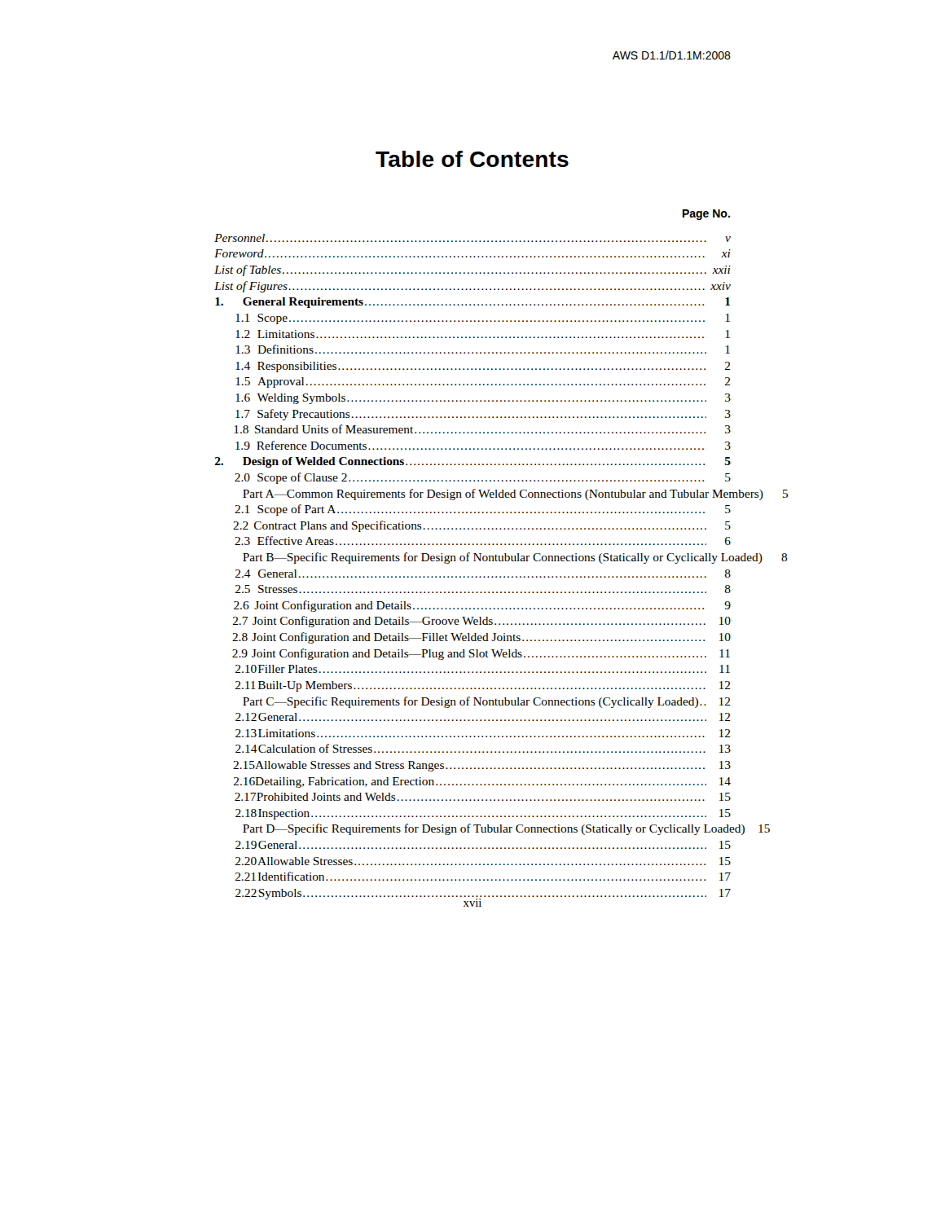AWS D1.1/D1.1M:2008
Table of Contents
Page No.
Personnel ........................................................................................................................................................... v
Foreword ........................................................................................................................................................... xi
List of Tables ................................................................................................................................................... xxii
List of Figures .................................................................................................................................................. xxiv
1. General Requirements ......................................................................................................................................... 1
1.1 Scope ................................................................................................................................................. 1
1.2 Limitations ....................................................................................................................................... 1
1.3 Definitions ....................................................................................................................................... 1
1.4 Responsibilities ................................................................................................................................ 2
1.5 Approval .......................................................................................................................................... 2
1.6 Welding Symbols ............................................................................................................................. 3
1.7 Safety Precautions ............................................................................................................................ 3
1.8 Standard Units of Measurement ............................................................................................................. 3
1.9 Reference Documents ....................................................................................................................... 3
2. Design of Welded Connections ......................................................................................................................... 5
2.0 Scope of Clause 2 ............................................................................................................................. 5
Part A—Common Requirements for Design of Welded Connections (Nontubular and Tubular Members) ...... 5
2.1 Scope of Part A ................................................................................................................................ 5
2.2 Contract Plans and Specifications ........................................................................................................... 5
2.3 Effective Areas ................................................................................................................................. 6
Part B—Specific Requirements for Design of Nontubular Connections (Statically or Cyclically Loaded) ....... 8
2.4 General ............................................................................................................................................ 8
2.5 Stresses ............................................................................................................................................ 8
2.6 Joint Configuration and Details ............................................................................................................. 9
2.7 Joint Configuration and Details—Groove Welds ................................................................................... 10
2.8 Joint Configuration and Details—Fillet Welded Joints ......................................................................... 10
2.9 Joint Configuration and Details—Plug and Slot Welds ......................................................................... 11
2.10 Filler Plates ..................................................................................................................................... 11
2.11 Built-Up Members ......................................................................................................................... 12
Part C—Specific Requirements for Design of Nontubular Connections (Cyclically Loaded) .......................... 12
2.12 General .......................................................................................................................................... 12
2.13 Limitations ..................................................................................................................................... 12
2.14 Calculation of Stresses ................................................................................................................. 13
2.15 Allowable Stresses and Stress Ranges .................................................................................................. 13
2.16 Detailing, Fabrication, and Erection ..................................................................................................... 14
2.17 Prohibited Joints and Welds ............................................................................................................. 15
2.18 Inspection ....................................................................................................................................... 15
Part D—Specific Requirements for Design of Tubular Connections (Statically or Cyclically Loaded) .......... 15
2.19 General .......................................................................................................................................... 15
2.20 Allowable Stresses ......................................................................................................................... 15
2.21 Identification ................................................................................................................................... 17
2.22 Symbols ......................................................................................................................................... 17
xvii